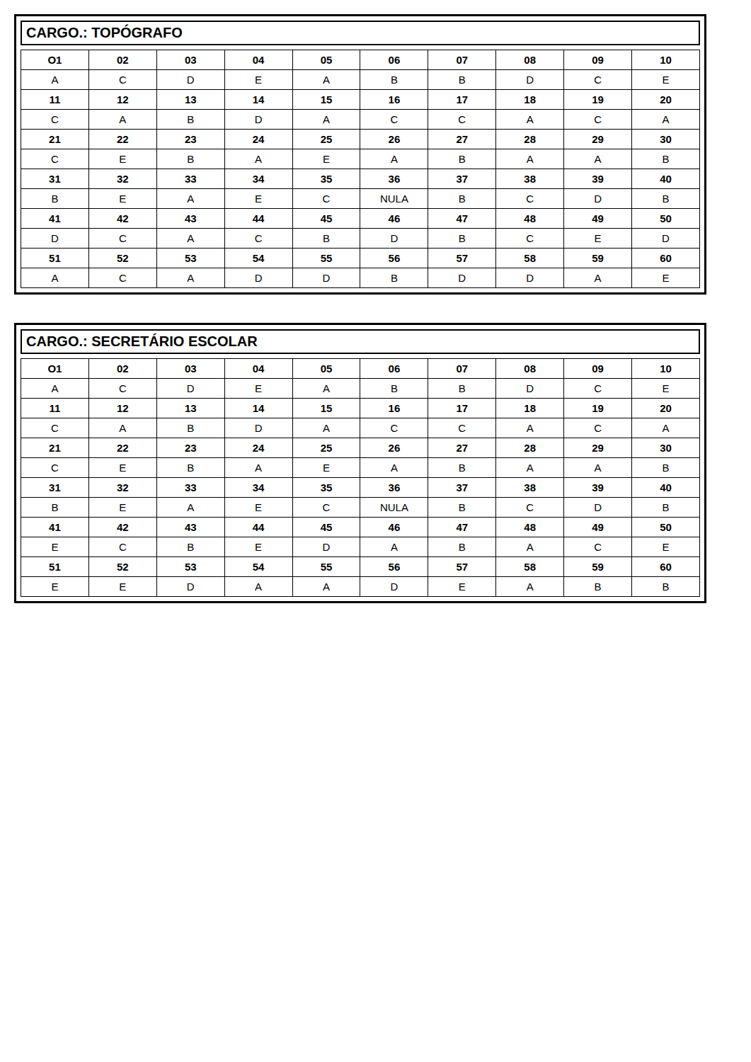CARGO.: TOPÓGRAFO
| O1 | 02 | 03 | 04 | 05 | 06 | 07 | 08 | 09 | 10 |
| --- | --- | --- | --- | --- | --- | --- | --- | --- | --- |
| A | C | D | E | A | B | B | D | C | E |
| 11 | 12 | 13 | 14 | 15 | 16 | 17 | 18 | 19 | 20 |
| C | A | B | D | A | C | C | A | C | A |
| 21 | 22 | 23 | 24 | 25 | 26 | 27 | 28 | 29 | 30 |
| C | E | B | A | E | A | B | A | A | B |
| 31 | 32 | 33 | 34 | 35 | 36 | 37 | 38 | 39 | 40 |
| B | E | A | E | C | NULA | B | C | D | B |
| 41 | 42 | 43 | 44 | 45 | 46 | 47 | 48 | 49 | 50 |
| D | C | A | C | B | D | B | C | E | D |
| 51 | 52 | 53 | 54 | 55 | 56 | 57 | 58 | 59 | 60 |
| A | C | A | D | D | B | D | D | A | E |
CARGO.: SECRETÁRIO ESCOLAR
| O1 | 02 | 03 | 04 | 05 | 06 | 07 | 08 | 09 | 10 |
| --- | --- | --- | --- | --- | --- | --- | --- | --- | --- |
| A | C | D | E | A | B | B | D | C | E |
| 11 | 12 | 13 | 14 | 15 | 16 | 17 | 18 | 19 | 20 |
| C | A | B | D | A | C | C | A | C | A |
| 21 | 22 | 23 | 24 | 25 | 26 | 27 | 28 | 29 | 30 |
| C | E | B | A | E | A | B | A | A | B |
| 31 | 32 | 33 | 34 | 35 | 36 | 37 | 38 | 39 | 40 |
| B | E | A | E | C | NULA | B | C | D | B |
| 41 | 42 | 43 | 44 | 45 | 46 | 47 | 48 | 49 | 50 |
| E | C | B | E | D | A | B | A | C | E |
| 51 | 52 | 53 | 54 | 55 | 56 | 57 | 58 | 59 | 60 |
| E | E | D | A | A | D | E | A | B | B |